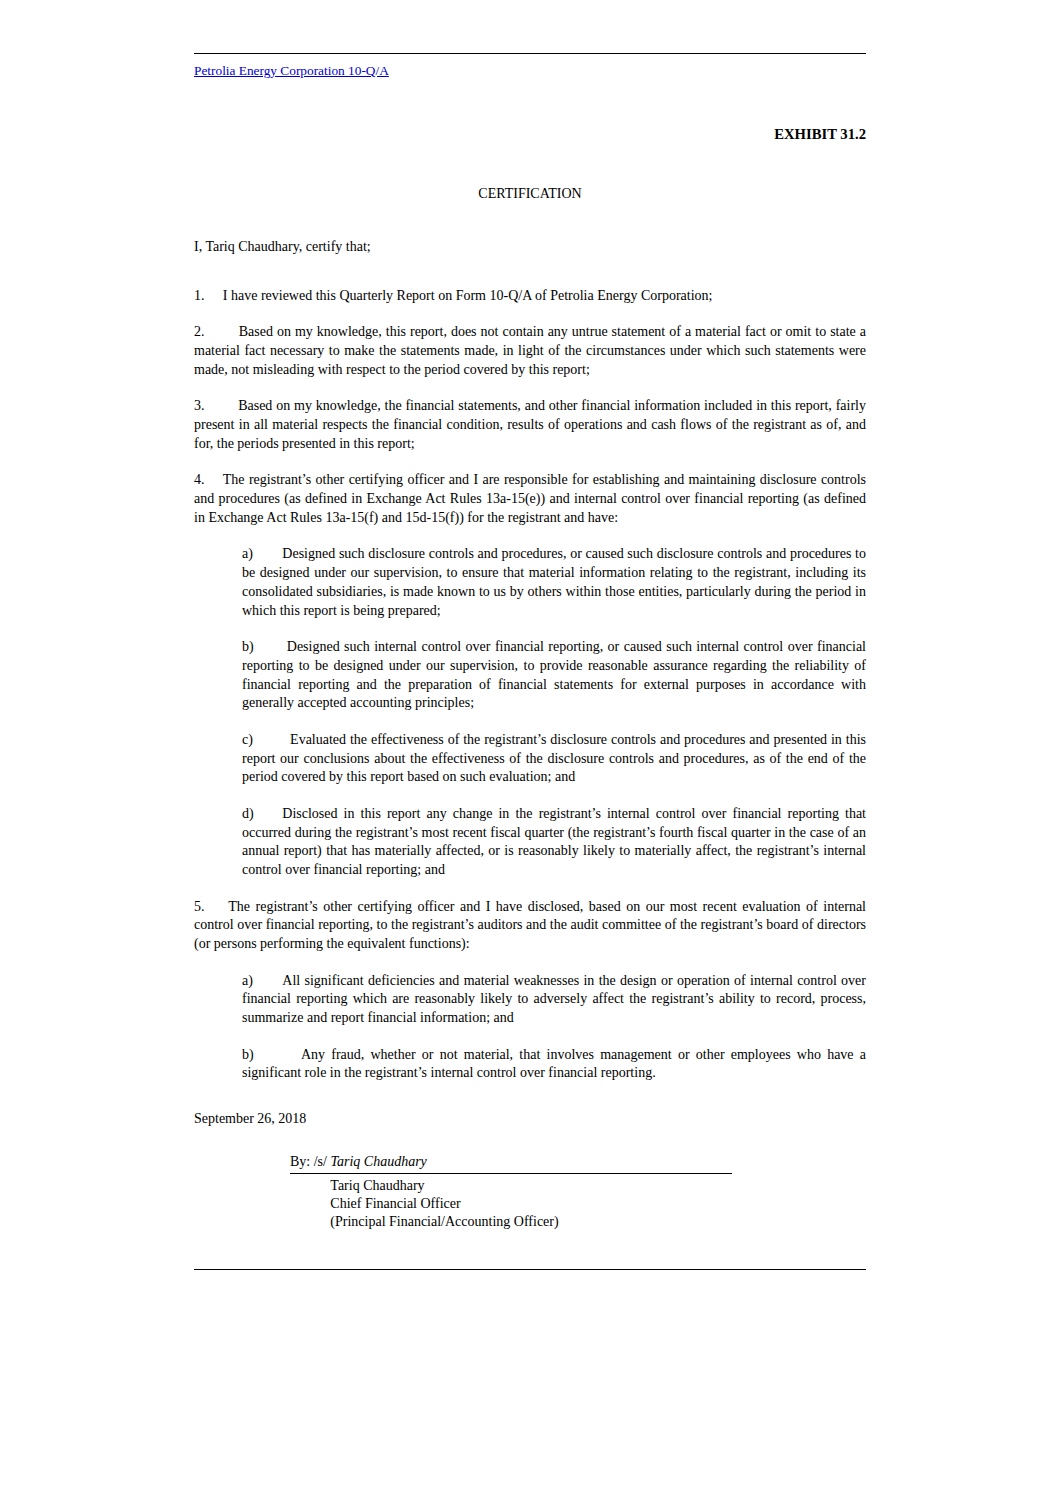Petrolia Energy Corporation 10-Q/A
EXHIBIT 31.2
CERTIFICATION
I, Tariq Chaudhary, certify that;
1. I have reviewed this Quarterly Report on Form 10-Q/A of Petrolia Energy Corporation;
2. Based on my knowledge, this report, does not contain any untrue statement of a material fact or omit to state a material fact necessary to make the statements made, in light of the circumstances under which such statements were made, not misleading with respect to the period covered by this report;
3. Based on my knowledge, the financial statements, and other financial information included in this report, fairly present in all material respects the financial condition, results of operations and cash flows of the registrant as of, and for, the periods presented in this report;
4. The registrant’s other certifying officer and I are responsible for establishing and maintaining disclosure controls and procedures (as defined in Exchange Act Rules 13a-15(e)) and internal control over financial reporting (as defined in Exchange Act Rules 13a-15(f) and 15d-15(f)) for the registrant and have:
a) Designed such disclosure controls and procedures, or caused such disclosure controls and procedures to be designed under our supervision, to ensure that material information relating to the registrant, including its consolidated subsidiaries, is made known to us by others within those entities, particularly during the period in which this report is being prepared;
b) Designed such internal control over financial reporting, or caused such internal control over financial reporting to be designed under our supervision, to provide reasonable assurance regarding the reliability of financial reporting and the preparation of financial statements for external purposes in accordance with generally accepted accounting principles;
c) Evaluated the effectiveness of the registrant’s disclosure controls and procedures and presented in this report our conclusions about the effectiveness of the disclosure controls and procedures, as of the end of the period covered by this report based on such evaluation; and
d) Disclosed in this report any change in the registrant’s internal control over financial reporting that occurred during the registrant’s most recent fiscal quarter (the registrant’s fourth fiscal quarter in the case of an annual report) that has materially affected, or is reasonably likely to materially affect, the registrant’s internal control over financial reporting; and
5. The registrant’s other certifying officer and I have disclosed, based on our most recent evaluation of internal control over financial reporting, to the registrant’s auditors and the audit committee of the registrant’s board of directors (or persons performing the equivalent functions):
a) All significant deficiencies and material weaknesses in the design or operation of internal control over financial reporting which are reasonably likely to adversely affect the registrant’s ability to record, process, summarize and report financial information; and
b) Any fraud, whether or not material, that involves management or other employees who have a significant role in the registrant’s internal control over financial reporting.
September 26, 2018
By: /s/ Tariq Chaudhary
Tariq Chaudhary
Chief Financial Officer
(Principal Financial/Accounting Officer)